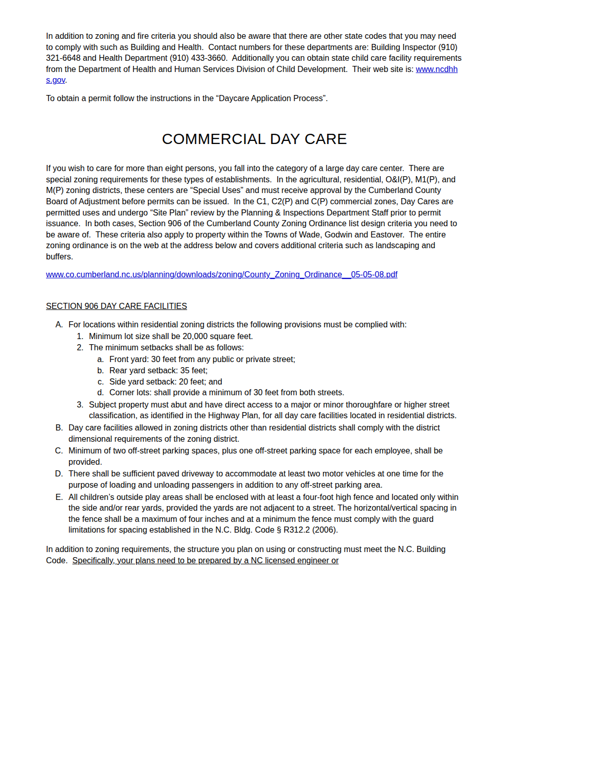In addition to zoning and fire criteria you should also be aware that there are other state codes that you may need to comply with such as Building and Health. Contact numbers for these departments are: Building Inspector (910) 321-6648 and Health Department (910) 433-3660. Additionally you can obtain state child care facility requirements from the Department of Health and Human Services Division of Child Development. Their web site is: www.ncdhhs.gov.
To obtain a permit follow the instructions in the “Daycare Application Process”.
COMMERCIAL DAY CARE
If you wish to care for more than eight persons, you fall into the category of a large day care center. There are special zoning requirements for these types of establishments. In the agricultural, residential, O&I(P), M1(P), and M(P) zoning districts, these centers are “Special Uses” and must receive approval by the Cumberland County Board of Adjustment before permits can be issued. In the C1, C2(P) and C(P) commercial zones, Day Cares are permitted uses and undergo “Site Plan” review by the Planning & Inspections Department Staff prior to permit issuance. In both cases, Section 906 of the Cumberland County Zoning Ordinance list design criteria you need to be aware of. These criteria also apply to property within the Towns of Wade, Godwin and Eastover. The entire zoning ordinance is on the web at the address below and covers additional criteria such as landscaping and buffers.
www.co.cumberland.nc.us/planning/downloads/zoning/County_Zoning_Ordinance__05-05-08.pdf
SECTION 906 DAY CARE FACILITIES
For locations within residential zoning districts the following provisions must be complied with:
Minimum lot size shall be 20,000 square feet.
The minimum setbacks shall be as follows:
Front yard: 30 feet from any public or private street;
Rear yard setback: 35 feet;
Side yard setback: 20 feet; and
Corner lots: shall provide a minimum of 30 feet from both streets.
Subject property must abut and have direct access to a major or minor thoroughfare or higher street classification, as identified in the Highway Plan, for all day care facilities located in residential districts.
Day care facilities allowed in zoning districts other than residential districts shall comply with the district dimensional requirements of the zoning district.
Minimum of two off-street parking spaces, plus one off-street parking space for each employee, shall be provided.
There shall be sufficient paved driveway to accommodate at least two motor vehicles at one time for the purpose of loading and unloading passengers in addition to any off-street parking area.
All children’s outside play areas shall be enclosed with at least a four-foot high fence and located only within the side and/or rear yards, provided the yards are not adjacent to a street. The horizontal/vertical spacing in the fence shall be a maximum of four inches and at a minimum the fence must comply with the guard limitations for spacing established in the N.C. Bldg. Code § R312.2 (2006).
In addition to zoning requirements, the structure you plan on using or constructing must meet the N.C. Building Code. Specifically, your plans need to be prepared by a NC licensed engineer or